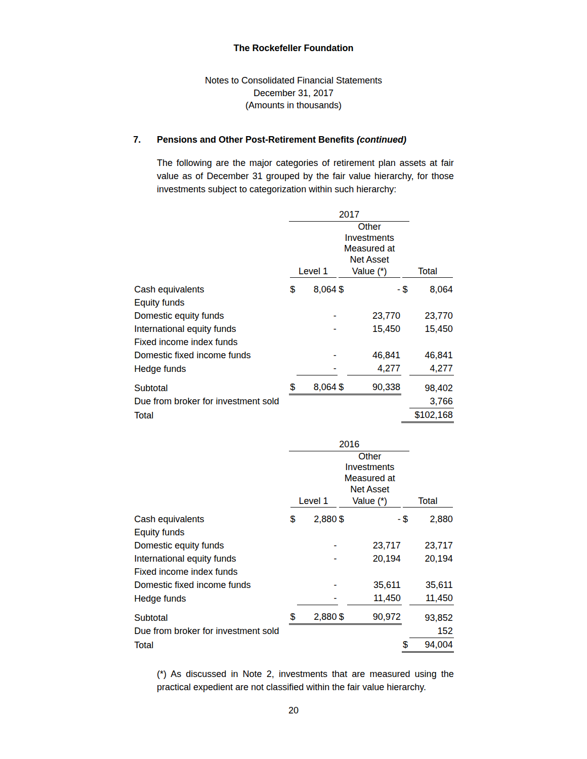The Rockefeller Foundation
Notes to Consolidated Financial Statements
December 31, 2017
(Amounts in thousands)
7.
Pensions and Other Post-Retirement Benefits (continued)
The following are the major categories of retirement plan assets at fair value as of December 31 grouped by the fair value hierarchy, for those investments subject to categorization within such hierarchy:
| | 2017 | |
| | | Other Investments Measured at Net Asset | |
| | Level 1 | Value (*) | Total |
| Cash equivalents | $ | 8,064 | $ | - | $ | 8,064 |
| Equity funds | |
| Domestic equity funds | | - | | 23,770 | | 23,770 |
| International equity funds | | - | | 15,450 | | 15,450 |
| Fixed income index funds | |
| Domestic fixed income funds | | - | | 46,841 | | 46,841 |
| Hedge funds | | - | | 4,277 | | 4,277 |
| Subtotal | $ | 8,064 | $ | 90,338 | | 98,402 |
| Due from broker for investment sold | | | 3,766 |
| Total | | $102,168 |
| | 2016 | |
| | | Other Investments Measured at Net Asset | |
| | Level 1 | Value (*) | Total |
| Cash equivalents | $ | 2,880 | $ | - | $ | 2,880 |
| Equity funds | |
| Domestic equity funds | | - | | 23,717 | | 23,717 |
| International equity funds | | - | | 20,194 | | 20,194 |
| Fixed income index funds | |
| Domestic fixed income funds | | - | | 35,611 | | 35,611 |
| Hedge funds | | - | | 11,450 | | 11,450 |
| Subtotal | $ | 2,880 | $ | 90,972 | | 93,852 |
| Due from broker for investment sold | | | 152 |
| Total | | $ | 94,004 |
(*) As discussed in Note 2, investments that are measured using the practical expedient are not classified within the fair value hierarchy.
20